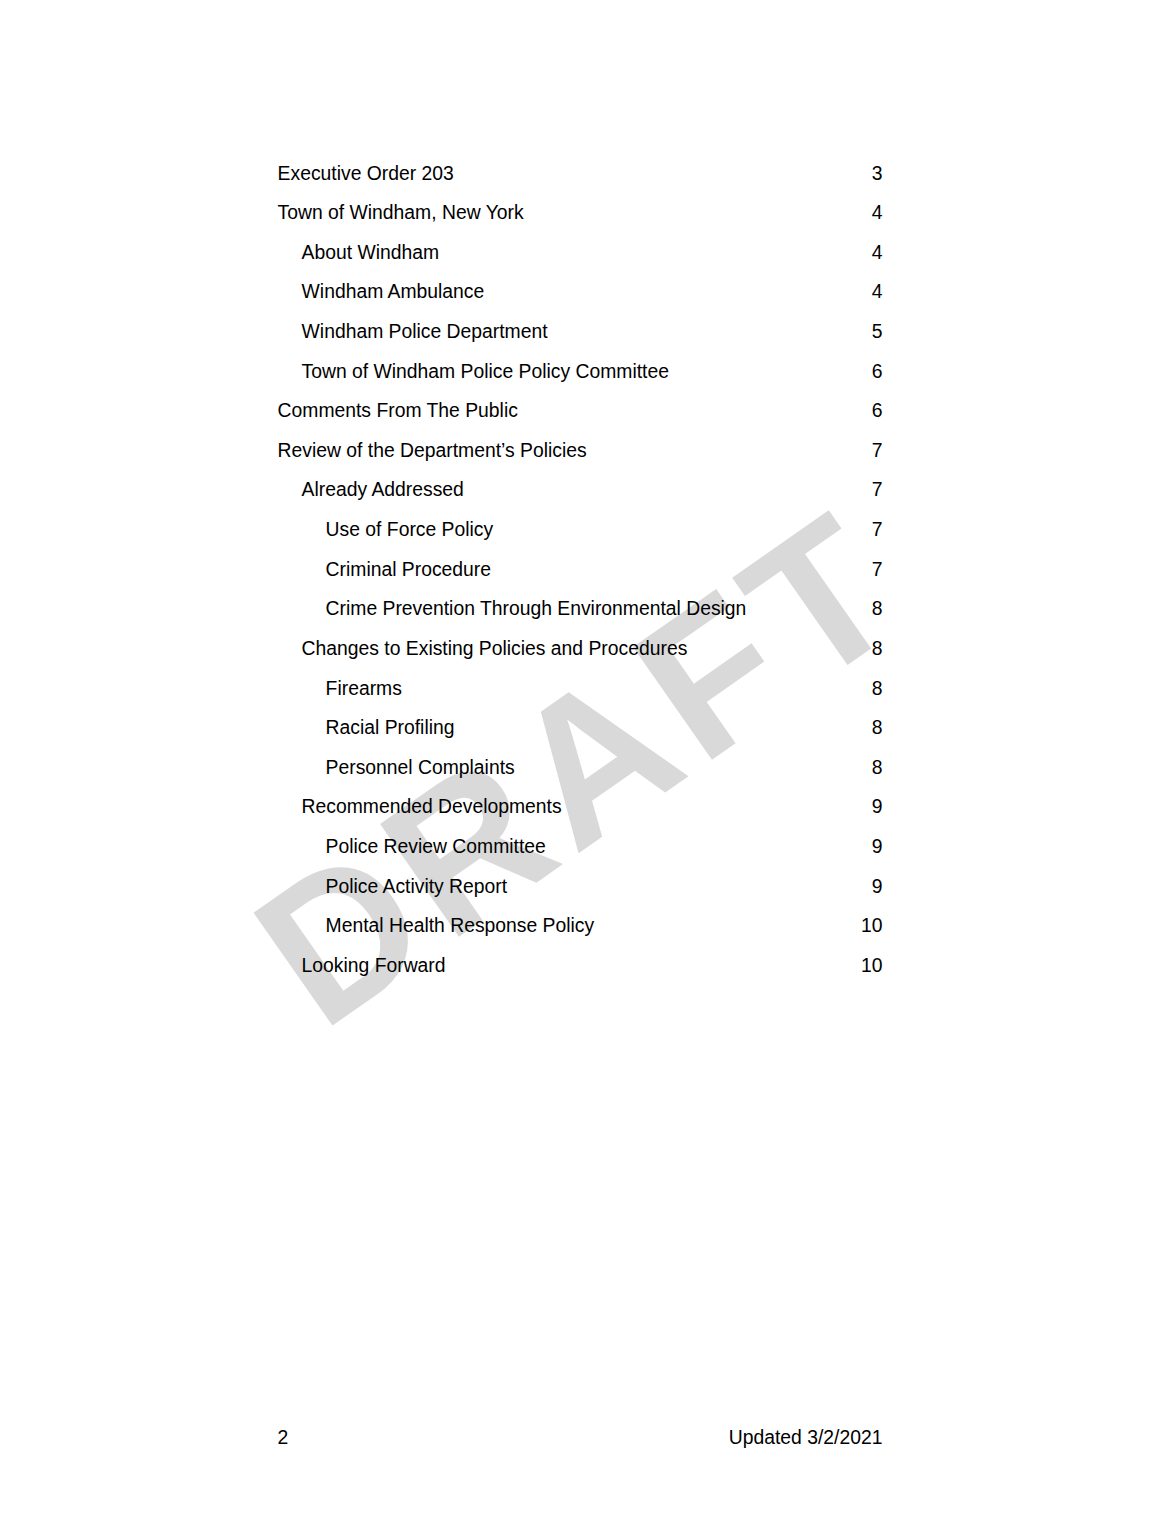DRAFT
Executive Order 203 3
Town of Windham, New York 4
About Windham 4
Windham Ambulance 4
Windham Police Department 5
Town of Windham Police Policy Committee 6
Comments From The Public 6
Review of the Department’s Policies 7
Already Addressed 7
Use of Force Policy 7
Criminal Procedure 7
Crime Prevention Through Environmental Design 8
Changes to Existing Policies and Procedures 8
Firearms 8
Racial Profiling 8
Personnel Complaints 8
Recommended Developments 9
Police Review Committee 9
Police Activity Report 9
Mental Health Response Policy 10
Looking Forward 10
2 Updated 3/2/2021